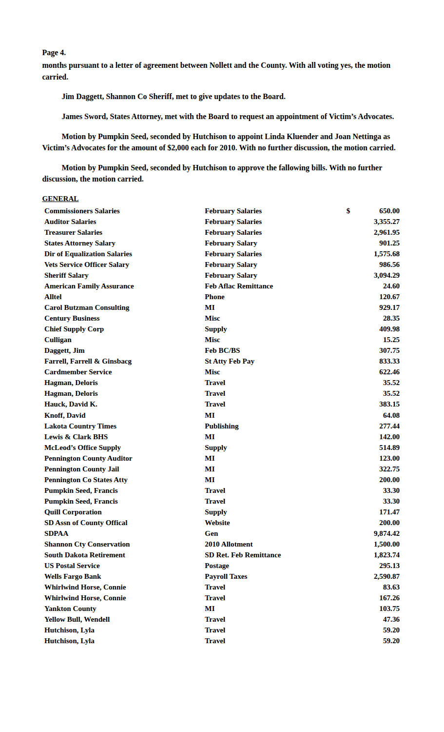Page 4.
months pursuant to a letter of agreement between Nollett and the County. With all voting yes, the motion carried.
Jim Daggett, Shannon Co Sheriff, met to give updates to the Board.
James Sword, States Attorney, met with the Board to request an appointment of Victim’s Advocates.
Motion by Pumpkin Seed, seconded by Hutchison to appoint Linda Kluender and Joan Nettinga as Victim’s Advocates for the amount of $2,000 each for 2010. With no further discussion, the motion carried.
Motion by Pumpkin Seed, seconded by Hutchison to approve the fallowing bills. With no further discussion, the motion carried.
GENERAL
| Commissioners Salaries | February Salaries | $ | 650.00 |
| Auditor Salaries | February Salaries | | 3,355.27 |
| Treasurer Salaries | February Salaries | | 2,961.95 |
| States Attorney Salary | February Salary | | 901.25 |
| Dir of Equalization Salaries | February Salaries | | 1,575.68 |
| Vets Service Officer Salary | February Salary | | 986.56 |
| Sheriff Salary | February Salary | | 3,094.29 |
| American Family Assurance | Feb Aflac Remittance | | 24.60 |
| Alltel | Phone | | 120.67 |
| Carol Butzman Consulting | MI | | 929.17 |
| Century Business | Misc | | 28.35 |
| Chief Supply Corp | Supply | | 409.98 |
| Culligan | Misc | | 15.25 |
| Daggett, Jim | Feb BC/BS | | 307.75 |
| Farrell, Farrell & Ginsbacg | St Atty Feb Pay | | 833.33 |
| Cardmember Service | Misc | | 622.46 |
| Hagman, Deloris | Travel | | 35.52 |
| Hagman, Deloris | Travel | | 35.52 |
| Hauck, David K. | Travel | | 383.15 |
| Knoff, David | MI | | 64.08 |
| Lakota Country Times | Publishing | | 277.44 |
| Lewis & Clark BHS | MI | | 142.00 |
| McLeod’s Office Supply | Supply | | 514.89 |
| Pennington County Auditor | MI | | 123.00 |
| Pennington County Jail | MI | | 322.75 |
| Pennington Co States Atty | MI | | 200.00 |
| Pumpkin Seed, Francis | Travel | | 33.30 |
| Pumpkin Seed, Francis | Travel | | 33.30 |
| Quill Corporation | Supply | | 171.47 |
| SD Assn of County Offical | Website | | 200.00 |
| SDPAA | Gen | | 9,874.42 |
| Shannon Cty Conservation | 2010 Allotment | | 1,500.00 |
| South Dakota Retirement | SD Ret. Feb Remittance | | 1,823.74 |
| US Postal Service | Postage | | 295.13 |
| Wells Fargo Bank | Payroll Taxes | | 2,590.87 |
| Whirlwind Horse, Connie | Travel | | 83.63 |
| Whirlwind Horse, Connie | Travel | | 167.26 |
| Yankton County | MI | | 103.75 |
| Yellow Bull, Wendell | Travel | | 47.36 |
| Hutchison, Lyla | Travel | | 59.20 |
| Hutchison, Lyla | Travel | | 59.20 |